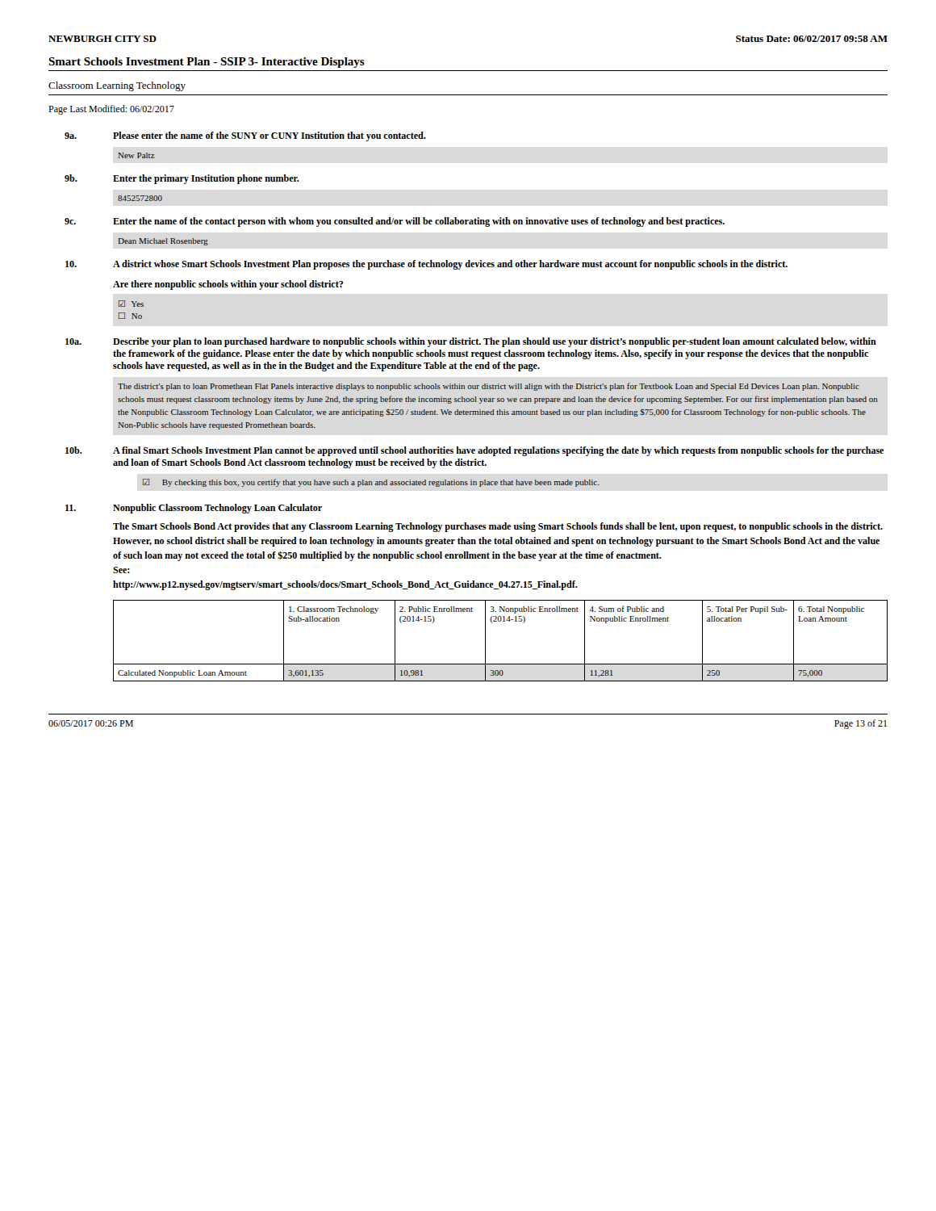NEWBURGH CITY SD Status Date: 06/02/2017 09:58 AM
Smart Schools Investment Plan - SSIP 3- Interactive Displays
Classroom Learning Technology
Page Last Modified: 06/02/2017
9a.
Please enter the name of the SUNY or CUNY Institution that you contacted.
New Paltz
9b.
Enter the primary Institution phone number.
8452572800
9c.
Enter the name of the contact person with whom you consulted and/or will be collaborating with on innovative uses of technology and best practices.
Dean Michael Rosenberg
10.
A district whose Smart Schools Investment Plan proposes the purchase of technology devices and other hardware must account for nonpublic schools in the district.
Are there nonpublic schools within your school district?
☑ Yes
☐ No
10a.
Describe your plan to loan purchased hardware to nonpublic schools within your district. The plan should use your district’s nonpublic per-student loan amount calculated below, within the framework of the guidance. Please enter the date by which nonpublic schools must request classroom technology items. Also, specify in your response the devices that the nonpublic schools have requested, as well as in the in the Budget and the Expenditure Table at the end of the page.
The district's plan to loan Promethean Flat Panels interactive displays to nonpublic schools within our district will align with the District's plan for Textbook Loan and Special Ed Devices Loan plan. Nonpublic schools must request classroom technology items by June 2nd, the spring before the incoming school year so we can prepare and loan the device for upcoming September. For our first implementation plan based on the Nonpublic Classroom Technology Loan Calculator, we are anticipating $250 / student. We determined this amount based us our plan including $75,000 for Classroom Technology for non-public schools. The Non-Public schools have requested Promethean boards.
10b.
A final Smart Schools Investment Plan cannot be approved until school authorities have adopted regulations specifying the date by which requests from nonpublic schools for the purchase and loan of Smart Schools Bond Act classroom technology must be received by the district.
☑ By checking this box, you certify that you have such a plan and associated regulations in place that have been made public.
11.
Nonpublic Classroom Technology Loan Calculator
The Smart Schools Bond Act provides that any Classroom Learning Technology purchases made using Smart Schools funds shall be lent, upon request, to nonpublic schools in the district. However, no school district shall be required to loan technology in amounts greater than the total obtained and spent on technology pursuant to the Smart Schools Bond Act and the value of such loan may not exceed the total of $250 multiplied by the nonpublic school enrollment in the base year at the time of enactment.
See:
http://www.p12.nysed.gov/mgtserv/smart_schools/docs/Smart_Schools_Bond_Act_Guidance_04.27.15_Final.pdf.
| | 1. Classroom Technology Sub-allocation | 2. Public Enrollment (2014-15) | 3. Nonpublic Enrollment (2014-15) | 4. Sum of Public and Nonpublic Enrollment | 5. Total Per Pupil Sub-allocation | 6. Total Nonpublic Loan Amount |
| --- | --- | --- | --- | --- | --- | --- |
| Calculated Nonpublic Loan Amount | 3,601,135 | 10,981 | 300 | 11,281 | 250 | 75,000 |
06/05/2017 00:26 PM Page 13 of 21